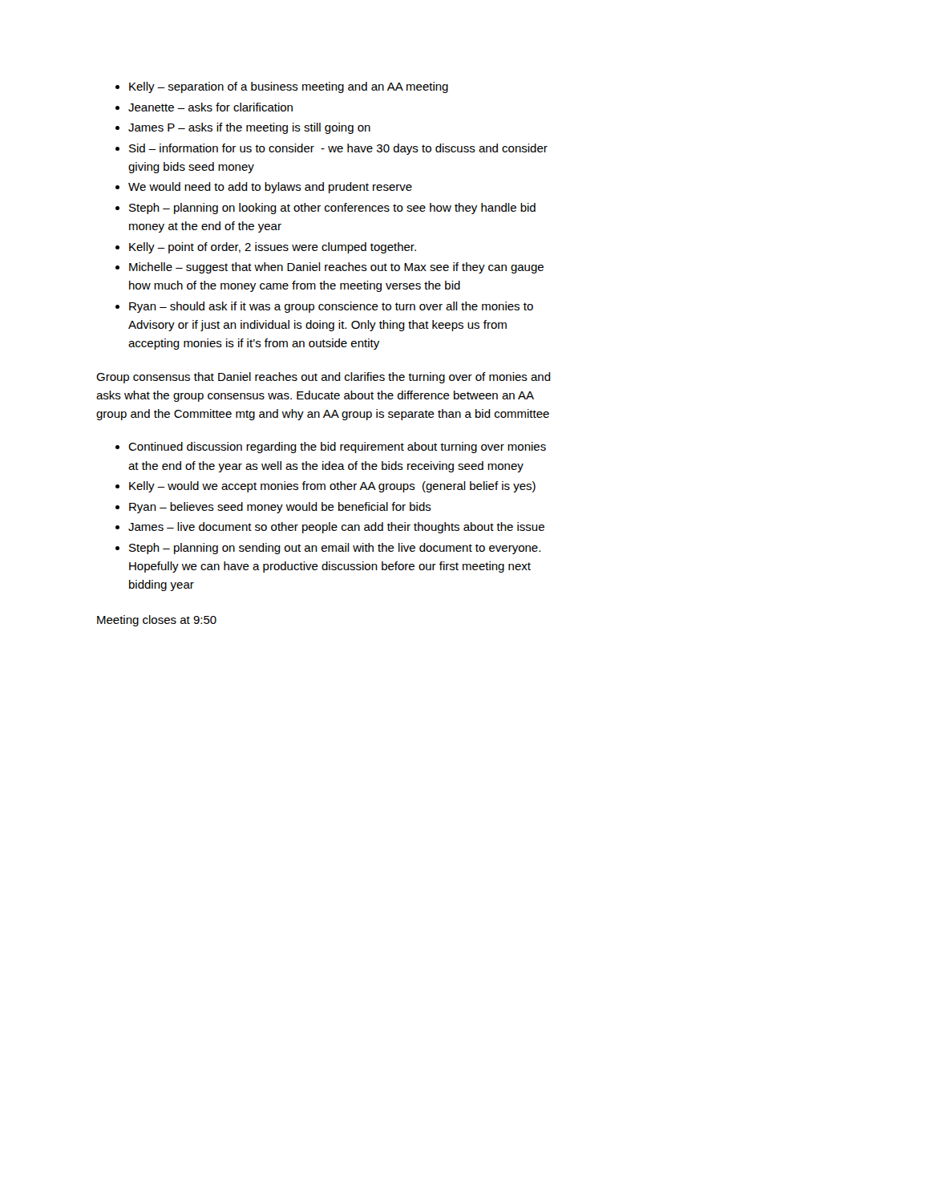Kelly – separation of a business meeting and an AA meeting
Jeanette – asks for clarification
James P – asks if the meeting is still going on
Sid – information for us to consider - we have 30 days to discuss and consider giving bids seed money
We would need to add to bylaws and prudent reserve
Steph – planning on looking at other conferences to see how they handle bid money at the end of the year
Kelly – point of order, 2 issues were clumped together.
Michelle – suggest that when Daniel reaches out to Max see if they can gauge how much of the money came from the meeting verses the bid
Ryan – should ask if it was a group conscience to turn over all the monies to Advisory or if just an individual is doing it. Only thing that keeps us from accepting monies is if it’s from an outside entity
Group consensus that Daniel reaches out and clarifies the turning over of monies and asks what the group consensus was. Educate about the difference between an AA group and the Committee mtg and why an AA group is separate than a bid committee
Continued discussion regarding the bid requirement about turning over monies at the end of the year as well as the idea of the bids receiving seed money
Kelly – would we accept monies from other AA groups (general belief is yes)
Ryan – believes seed money would be beneficial for bids
James – live document so other people can add their thoughts about the issue
Steph – planning on sending out an email with the live document to everyone. Hopefully we can have a productive discussion before our first meeting next bidding year
Meeting closes at 9:50